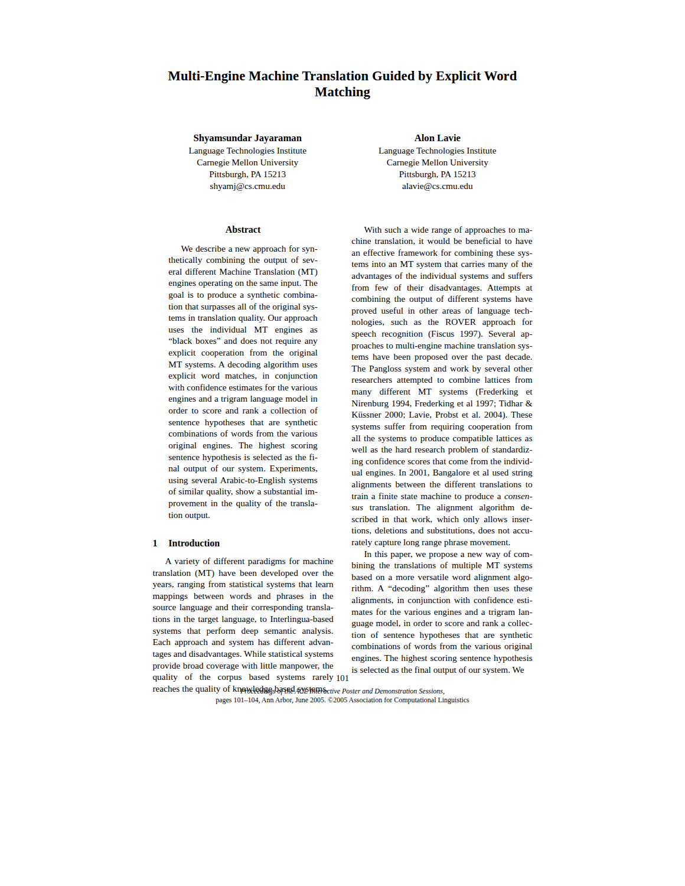Multi-Engine Machine Translation Guided by Explicit Word Matching
| Shyamsundar Jayaraman Language Technologies Institute Carnegie Mellon University Pittsburgh, PA 15213 shyamj@cs.cmu.edu | Alon Lavie Language Technologies Institute Carnegie Mellon University Pittsburgh, PA 15213 alavie@cs.cmu.edu |
Abstract
We describe a new approach for synthetically combining the output of several different Machine Translation (MT) engines operating on the same input. The goal is to produce a synthetic combination that surpasses all of the original systems in translation quality. Our approach uses the individual MT engines as “black boxes” and does not require any explicit cooperation from the original MT systems. A decoding algorithm uses explicit word matches, in conjunction with confidence estimates for the various engines and a trigram language model in order to score and rank a collection of sentence hypotheses that are synthetic combinations of words from the various original engines. The highest scoring sentence hypothesis is selected as the final output of our system. Experiments, using several Arabic-to-English systems of similar quality, show a substantial improvement in the quality of the translation output.
1 Introduction
A variety of different paradigms for machine translation (MT) have been developed over the years, ranging from statistical systems that learn mappings between words and phrases in the source language and their corresponding translations in the target language, to Interlingua-based systems that perform deep semantic analysis. Each approach and system has different advantages and disadvantages. While statistical systems provide broad coverage with little manpower, the quality of the corpus based systems rarely reaches the quality of knowledge based systems.
With such a wide range of approaches to machine translation, it would be beneficial to have an effective framework for combining these systems into an MT system that carries many of the advantages of the individual systems and suffers from few of their disadvantages. Attempts at combining the output of different systems have proved useful in other areas of language technologies, such as the ROVER approach for speech recognition (Fiscus 1997). Several approaches to multi-engine machine translation systems have been proposed over the past decade. The Pangloss system and work by several other researchers attempted to combine lattices from many different MT systems (Frederking et Nirenburg 1994, Frederking et al 1997; Tidhar & Küssner 2000; Lavie, Probst et al. 2004). These systems suffer from requiring cooperation from all the systems to produce compatible lattices as well as the hard research problem of standardizing confidence scores that come from the individual engines. In 2001, Bangalore et al used string alignments between the different translations to train a finite state machine to produce a consensus translation. The alignment algorithm described in that work, which only allows insertions, deletions and substitutions, does not accurately capture long range phrase movement.
In this paper, we propose a new way of combining the translations of multiple MT systems based on a more versatile word alignment algorithm. A “decoding” algorithm then uses these alignments, in conjunction with confidence estimates for the various engines and a trigram language model, in order to score and rank a collection of sentence hypotheses that are synthetic combinations of words from the various original engines. The highest scoring sentence hypothesis is selected as the final output of our system. We
101
Proceedings of the ACL Interactive Poster and Demonstration Sessions,
pages 101–104, Ann Arbor, June 2005. ©2005 Association for Computational Linguistics